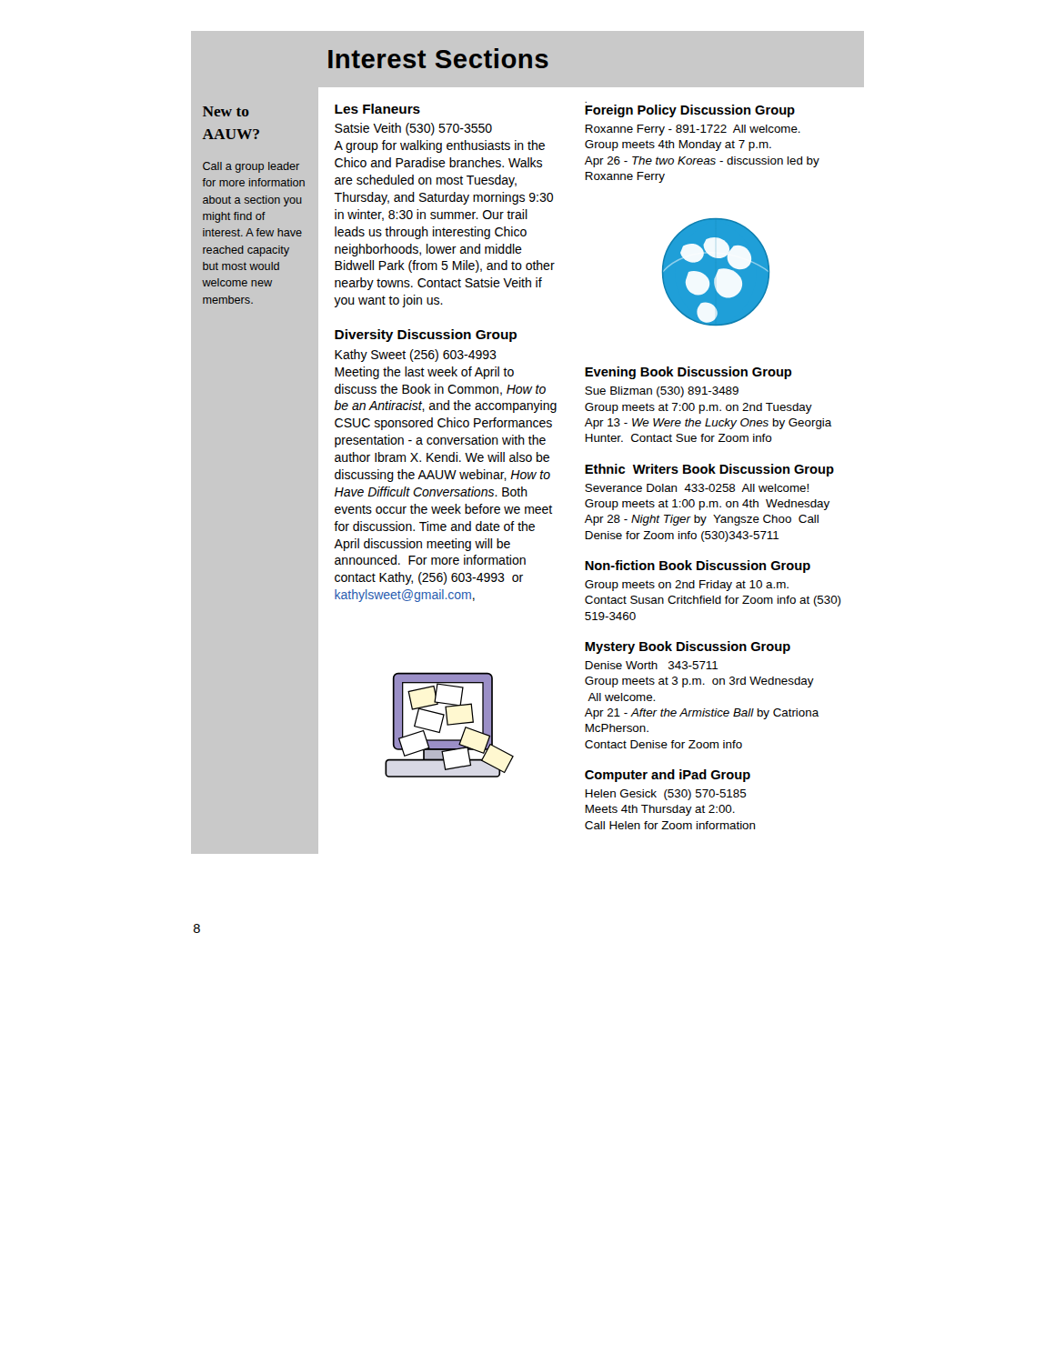Interest Sections
New to AAUW?
Call a group leader for more information about a section you might find of interest. A few have reached capacity but most would welcome new members.
Les Flaneurs
Satsie Veith (530) 570-3550
A group for walking enthusiasts in the Chico and Paradise branches. Walks are scheduled on most Tuesday, Thursday, and Saturday mornings 9:30 in winter, 8:30 in summer. Our trail leads us through interesting Chico neighborhoods, lower and middle Bidwell Park (from 5 Mile), and to other nearby towns. Contact Satsie Veith if you want to join us.
Diversity Discussion Group
Kathy Sweet (256) 603-4993
Meeting the last week of April to discuss the Book in Common, How to be an Antiracist, and the accompanying CSUC sponsored Chico Performances presentation - a conversation with the author Ibram X. Kendi. We will also be discussing the AAUW webinar, How to Have Difficult Conversations. Both events occur the week before we meet for discussion. Time and date of the April discussion meeting will be announced. For more information contact Kathy, (256) 603-4993 or kathylsweet@gmail.com,
.
Foreign Policy Discussion Group
Roxanne Ferry - 891-1722 All welcome.
Group meets 4th Monday at 7 p.m.
Apr 26 - The two Koreas - discussion led by Roxanne Ferry
Evening Book Discussion Group
Sue Blizman (530) 891-3489
Group meets at 7:00 p.m. on 2nd Tuesday
Apr 13 - We Were the Lucky Ones by Georgia Hunter. Contact Sue for Zoom info
Ethnic Writers Book Discussion Group
Severance Dolan 433-0258 All welcome!
Group meets at 1:00 p.m. on 4th Wednesday
Apr 28 - Night Tiger by Yangsze Choo Call Denise for Zoom info (530)343-5711
Non-fiction Book Discussion Group
Group meets on 2nd Friday at 10 a.m.
Contact Susan Critchfield for Zoom info at (530) 519-3460
Mystery Book Discussion Group
Denise Worth 343-5711
Group meets at 3 p.m. on 3rd Wednesday
All welcome.
Apr 21 - After the Armistice Ball by Catriona McPherson.
Contact Denise for Zoom info
Computer and iPad Group
Helen Gesick (530) 570-5185
Meets 4th Thursday at 2:00.
Call Helen for Zoom information
8